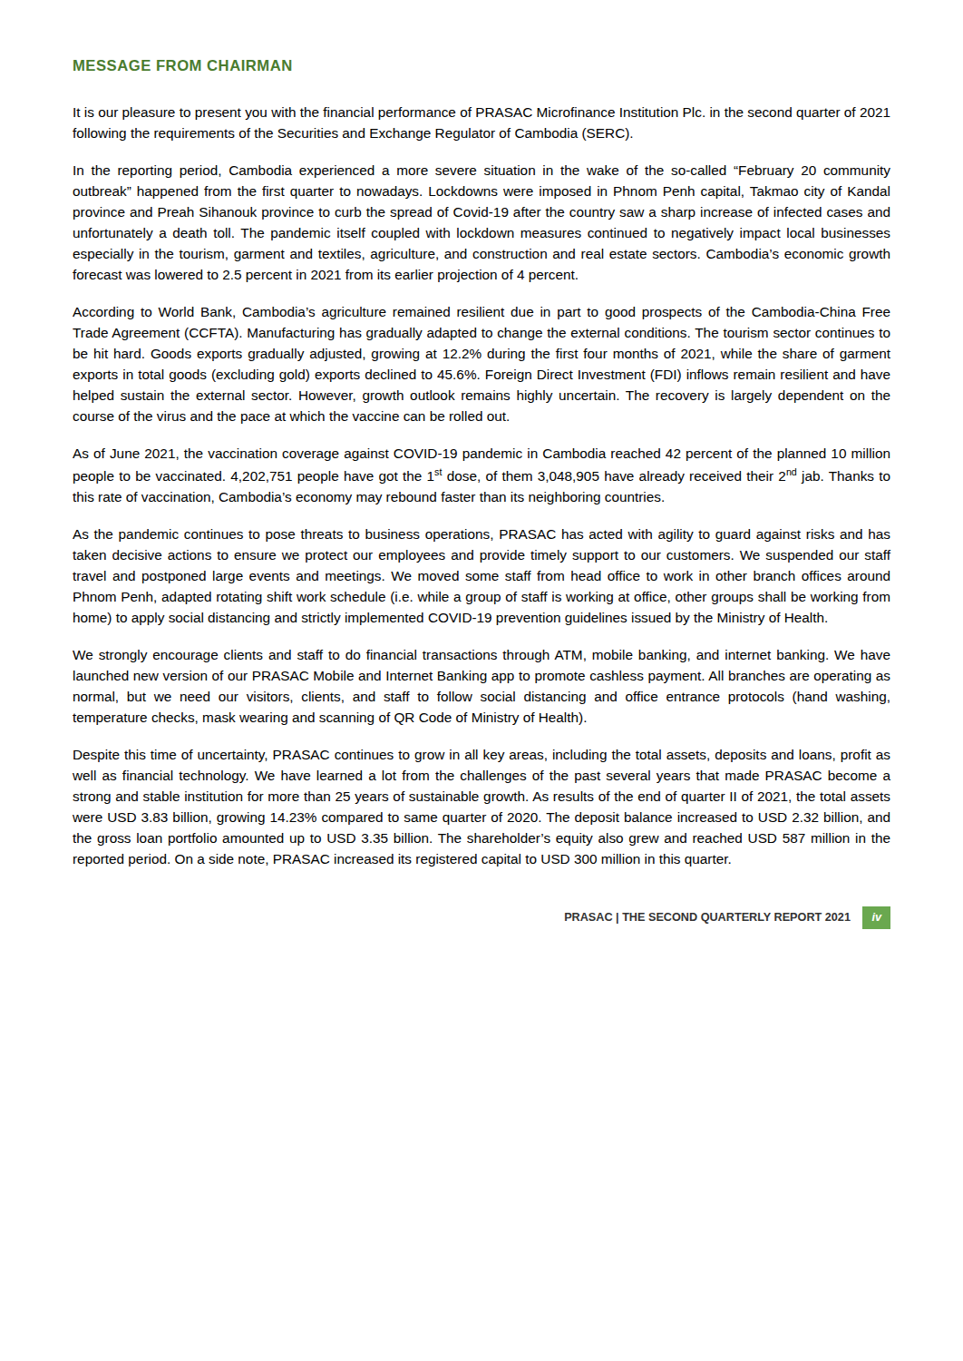MESSAGE FROM CHAIRMAN
It is our pleasure to present you with the financial performance of PRASAC Microfinance Institution Plc. in the second quarter of 2021 following the requirements of the Securities and Exchange Regulator of Cambodia (SERC).
In the reporting period, Cambodia experienced a more severe situation in the wake of the so-called “February 20 community outbreak” happened from the first quarter to nowadays. Lockdowns were imposed in Phnom Penh capital, Takmao city of Kandal province and Preah Sihanouk province to curb the spread of Covid-19 after the country saw a sharp increase of infected cases and unfortunately a death toll. The pandemic itself coupled with lockdown measures continued to negatively impact local businesses especially in the tourism, garment and textiles, agriculture, and construction and real estate sectors. Cambodia’s economic growth forecast was lowered to 2.5 percent in 2021 from its earlier projection of 4 percent.
According to World Bank, Cambodia’s agriculture remained resilient due in part to good prospects of the Cambodia-China Free Trade Agreement (CCFTA). Manufacturing has gradually adapted to change the external conditions. The tourism sector continues to be hit hard. Goods exports gradually adjusted, growing at 12.2% during the first four months of 2021, while the share of garment exports in total goods (excluding gold) exports declined to 45.6%. Foreign Direct Investment (FDI) inflows remain resilient and have helped sustain the external sector. However, growth outlook remains highly uncertain. The recovery is largely dependent on the course of the virus and the pace at which the vaccine can be rolled out.
As of June 2021, the vaccination coverage against COVID-19 pandemic in Cambodia reached 42 percent of the planned 10 million people to be vaccinated. 4,202,751 people have got the 1st dose, of them 3,048,905 have already received their 2nd jab. Thanks to this rate of vaccination, Cambodia’s economy may rebound faster than its neighboring countries.
As the pandemic continues to pose threats to business operations, PRASAC has acted with agility to guard against risks and has taken decisive actions to ensure we protect our employees and provide timely support to our customers. We suspended our staff travel and postponed large events and meetings. We moved some staff from head office to work in other branch offices around Phnom Penh, adapted rotating shift work schedule (i.e. while a group of staff is working at office, other groups shall be working from home) to apply social distancing and strictly implemented COVID-19 prevention guidelines issued by the Ministry of Health.
We strongly encourage clients and staff to do financial transactions through ATM, mobile banking, and internet banking. We have launched new version of our PRASAC Mobile and Internet Banking app to promote cashless payment. All branches are operating as normal, but we need our visitors, clients, and staff to follow social distancing and office entrance protocols (hand washing, temperature checks, mask wearing and scanning of QR Code of Ministry of Health).
Despite this time of uncertainty, PRASAC continues to grow in all key areas, including the total assets, deposits and loans, profit as well as financial technology. We have learned a lot from the challenges of the past several years that made PRASAC become a strong and stable institution for more than 25 years of sustainable growth. As results of the end of quarter II of 2021, the total assets were USD 3.83 billion, growing 14.23% compared to same quarter of 2020. The deposit balance increased to USD 2.32 billion, and the gross loan portfolio amounted up to USD 3.35 billion. The shareholder’s equity also grew and reached USD 587 million in the reported period. On a side note, PRASAC increased its registered capital to USD 300 million in this quarter.
PRASAC | THE SECOND QUARTERLY REPORT 2021 iv